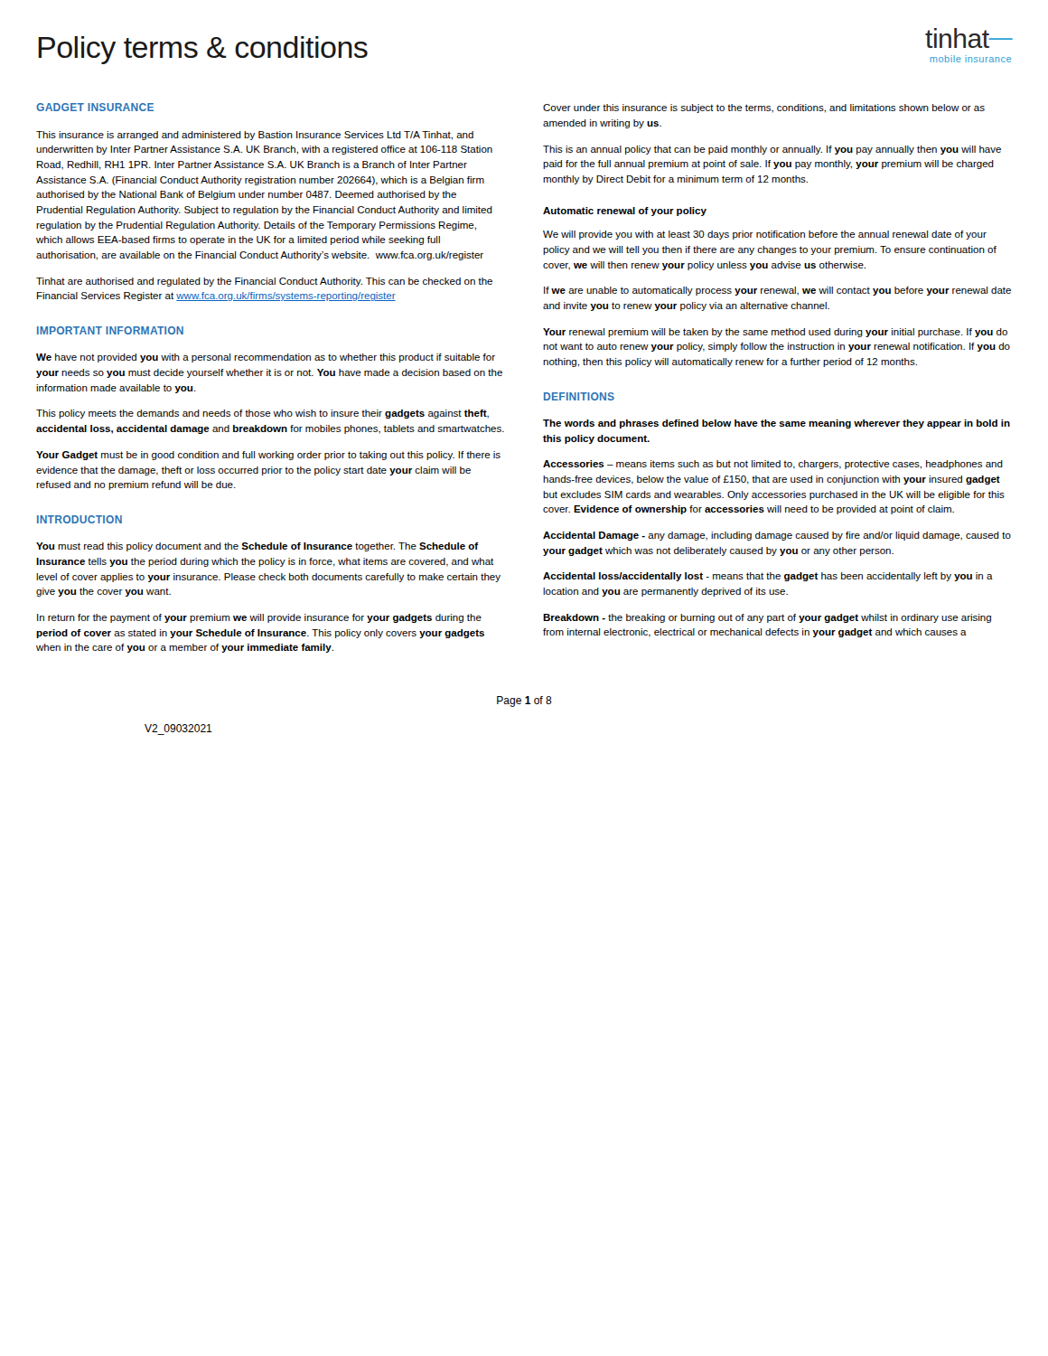Policy terms & conditions
tinhat— mobile insurance
Gadget Insurance
This insurance is arranged and administered by Bastion Insurance Services Ltd T/A Tinhat, and underwritten by Inter Partner Assistance S.A. UK Branch, with a registered office at 106-118 Station Road, Redhill, RH1 1PR. Inter Partner Assistance S.A. UK Branch is a Branch of Inter Partner Assistance S.A. (Financial Conduct Authority registration number 202664), which is a Belgian firm authorised by the National Bank of Belgium under number 0487. Deemed authorised by the Prudential Regulation Authority. Subject to regulation by the Financial Conduct Authority and limited regulation by the Prudential Regulation Authority. Details of the Temporary Permissions Regime, which allows EEA-based firms to operate in the UK for a limited period while seeking full authorisation, are available on the Financial Conduct Authority’s website. www.fca.org.uk/register
Tinhat are authorised and regulated by the Financial Conduct Authority. This can be checked on the Financial Services Register at www.fca.org.uk/firms/systems-reporting/register
Important Information
We have not provided you with a personal recommendation as to whether this product if suitable for your needs so you must decide yourself whether it is or not. You have made a decision based on the information made available to you.
This policy meets the demands and needs of those who wish to insure their gadgets against theft, accidental loss, accidental damage and breakdown for mobiles phones, tablets and smartwatches.
Your Gadget must be in good condition and full working order prior to taking out this policy. If there is evidence that the damage, theft or loss occurred prior to the policy start date your claim will be refused and no premium refund will be due.
Introduction
You must read this policy document and the Schedule of Insurance together. The Schedule of Insurance tells you the period during which the policy is in force, what items are covered, and what level of cover applies to your insurance. Please check both documents carefully to make certain they give you the cover you want.
In return for the payment of your premium we will provide insurance for your gadgets during the period of cover as stated in your Schedule of Insurance. This policy only covers your gadgets when in the care of you or a member of your immediate family.
Cover under this insurance is subject to the terms, conditions, and limitations shown below or as amended in writing by us.
This is an annual policy that can be paid monthly or annually. If you pay annually then you will have paid for the full annual premium at point of sale. If you pay monthly, your premium will be charged monthly by Direct Debit for a minimum term of 12 months.
Automatic renewal of your policy
We will provide you with at least 30 days prior notification before the annual renewal date of your policy and we will tell you then if there are any changes to your premium. To ensure continuation of cover, we will then renew your policy unless you advise us otherwise.
If we are unable to automatically process your renewal, we will contact you before your renewal date and invite you to renew your policy via an alternative channel.
Your renewal premium will be taken by the same method used during your initial purchase. If you do not want to auto renew your policy, simply follow the instruction in your renewal notification. If you do nothing, then this policy will automatically renew for a further period of 12 months.
Definitions
The words and phrases defined below have the same meaning wherever they appear in bold in this policy document.
Accessories – means items such as but not limited to, chargers, protective cases, headphones and hands-free devices, below the value of £150, that are used in conjunction with your insured gadget but excludes SIM cards and wearables. Only accessories purchased in the UK will be eligible for this cover. Evidence of ownership for accessories will need to be provided at point of claim.
Accidental Damage - any damage, including damage caused by fire and/or liquid damage, caused to your gadget which was not deliberately caused by you or any other person.
Accidental loss/accidentally lost - means that the gadget has been accidentally left by you in a location and you are permanently deprived of its use.
Breakdown - the breaking or burning out of any part of your gadget whilst in ordinary use arising from internal electronic, electrical or mechanical defects in your gadget and which causes a
Page 1 of 8
V2_09032021